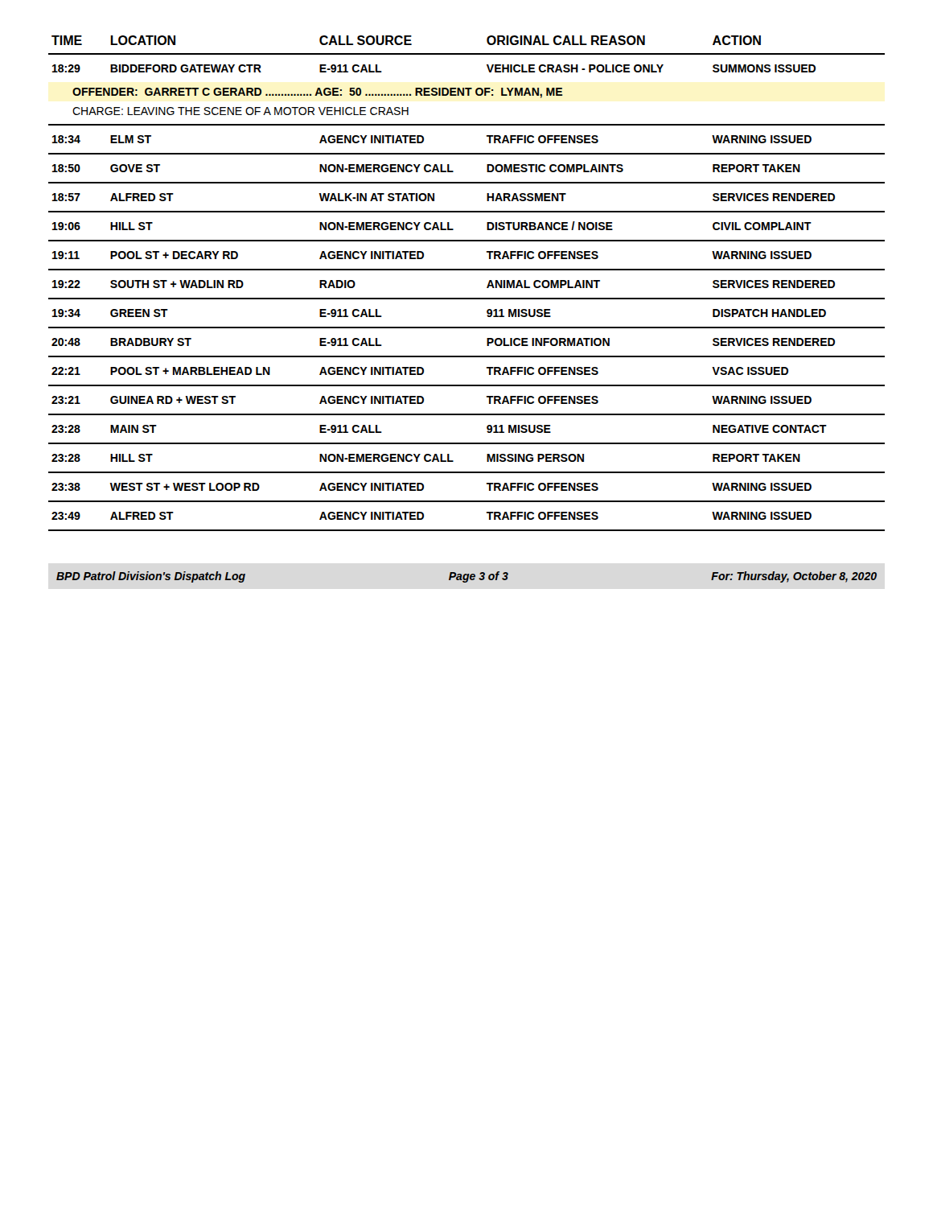| TIME | LOCATION | CALL SOURCE | ORIGINAL CALL REASON | ACTION |
| --- | --- | --- | --- | --- |
| 18:29 | BIDDEFORD GATEWAY CTR | E-911 CALL | VEHICLE CRASH - POLICE ONLY | SUMMONS ISSUED |
| OFFENDER: GARRETT C GERARD ............... AGE: 50 ............... RESIDENT OF: LYMAN, ME |
| CHARGE: LEAVING THE SCENE OF A MOTOR VEHICLE CRASH |
| 18:34 | ELM ST | AGENCY INITIATED | TRAFFIC OFFENSES | WARNING ISSUED |
| 18:50 | GOVE ST | NON-EMERGENCY CALL | DOMESTIC COMPLAINTS | REPORT TAKEN |
| 18:57 | ALFRED ST | WALK-IN AT STATION | HARASSMENT | SERVICES RENDERED |
| 19:06 | HILL ST | NON-EMERGENCY CALL | DISTURBANCE / NOISE | CIVIL COMPLAINT |
| 19:11 | POOL ST + DECARY RD | AGENCY INITIATED | TRAFFIC OFFENSES | WARNING ISSUED |
| 19:22 | SOUTH ST + WADLIN RD | RADIO | ANIMAL COMPLAINT | SERVICES RENDERED |
| 19:34 | GREEN ST | E-911 CALL | 911 MISUSE | DISPATCH HANDLED |
| 20:48 | BRADBURY ST | E-911 CALL | POLICE INFORMATION | SERVICES RENDERED |
| 22:21 | POOL ST + MARBLEHEAD LN | AGENCY INITIATED | TRAFFIC OFFENSES | VSAC ISSUED |
| 23:21 | GUINEA RD + WEST ST | AGENCY INITIATED | TRAFFIC OFFENSES | WARNING ISSUED |
| 23:28 | MAIN ST | E-911 CALL | 911 MISUSE | NEGATIVE CONTACT |
| 23:28 | HILL ST | NON-EMERGENCY CALL | MISSING PERSON | REPORT TAKEN |
| 23:38 | WEST ST + WEST LOOP RD | AGENCY INITIATED | TRAFFIC OFFENSES | WARNING ISSUED |
| 23:49 | ALFRED ST | AGENCY INITIATED | TRAFFIC OFFENSES | WARNING ISSUED |
BPD Patrol Division's Dispatch Log Page 3 of 3 For: Thursday, October 8, 2020